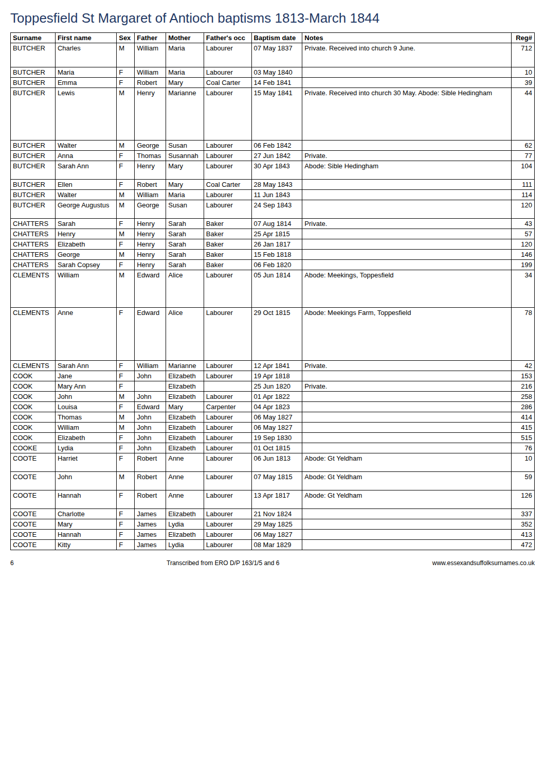Toppesfield St Margaret of Antioch baptisms 1813-March 1844
| Surname | First name | Sex | Father | Mother | Father's occ | Baptism date | Notes | Reg# |
| --- | --- | --- | --- | --- | --- | --- | --- | --- |
| BUTCHER | Charles | M | William | Maria | Labourer | 07 May 1837 | Private. Received into church 9 June. | 712 |
| BUTCHER | Maria | F | William | Maria | Labourer | 03 May 1840 | | 10 |
| BUTCHER | Emma | F | Robert | Mary | Coal Carter | 14 Feb 1841 | | 39 |
| BUTCHER | Lewis | M | Henry | Marianne | Labourer | 15 May 1841 | Private. Received into church 30 May. Abode: Sible Hedingham | 44 |
| BUTCHER | Walter | M | George | Susan | Labourer | 06 Feb 1842 | | 62 |
| BUTCHER | Anna | F | Thomas | Susannah | Labourer | 27 Jun 1842 | Private. | 77 |
| BUTCHER | Sarah Ann | F | Henry | Mary | Labourer | 30 Apr 1843 | Abode: Sible Hedingham | 104 |
| BUTCHER | Ellen | F | Robert | Mary | Coal Carter | 28 May 1843 | | 111 |
| BUTCHER | Walter | M | William | Maria | Labourer | 11 Jun 1843 | | 114 |
| BUTCHER | George Augustus | M | George | Susan | Labourer | 24 Sep 1843 | | 120 |
| CHATTERS | Sarah | F | Henry | Sarah | Baker | 07 Aug 1814 | Private. | 43 |
| CHATTERS | Henry | M | Henry | Sarah | Baker | 25 Apr 1815 | | 57 |
| CHATTERS | Elizabeth | F | Henry | Sarah | Baker | 26 Jan 1817 | | 120 |
| CHATTERS | George | M | Henry | Sarah | Baker | 15 Feb 1818 | | 146 |
| CHATTERS | Sarah Copsey | F | Henry | Sarah | Baker | 06 Feb 1820 | | 199 |
| CLEMENTS | William | M | Edward | Alice | Labourer | 05 Jun 1814 | Abode: Meekings, Toppesfield | 34 |
| CLEMENTS | Anne | F | Edward | Alice | Labourer | 29 Oct 1815 | Abode: Meekings Farm, Toppesfield | 78 |
| CLEMENTS | Sarah Ann | F | William | Marianne | Labourer | 12 Apr 1841 | Private. | 42 |
| COOK | Jane | F | John | Elizabeth | Labourer | 19 Apr 1818 | | 153 |
| COOK | Mary Ann | F | | Elizabeth | | 25 Jun 1820 | Private. | 216 |
| COOK | John | M | John | Elizabeth | Labourer | 01 Apr 1822 | | 258 |
| COOK | Louisa | F | Edward | Mary | Carpenter | 04 Apr 1823 | | 286 |
| COOK | Thomas | M | John | Elizabeth | Labourer | 06 May 1827 | | 414 |
| COOK | William | M | John | Elizabeth | Labourer | 06 May 1827 | | 415 |
| COOK | Elizabeth | F | John | Elizabeth | Labourer | 19 Sep 1830 | | 515 |
| COOKE | Lydia | F | John | Elizabeth | Labourer | 01 Oct 1815 | | 76 |
| COOTE | Harriet | F | Robert | Anne | Labourer | 06 Jun 1813 | Abode: Gt Yeldham | 10 |
| COOTE | John | M | Robert | Anne | Labourer | 07 May 1815 | Abode: Gt Yeldham | 59 |
| COOTE | Hannah | F | Robert | Anne | Labourer | 13 Apr 1817 | Abode: Gt Yeldham | 126 |
| COOTE | Charlotte | F | James | Elizabeth | Labourer | 21 Nov 1824 | | 337 |
| COOTE | Mary | F | James | Lydia | Labourer | 29 May 1825 | | 352 |
| COOTE | Hannah | F | James | Elizabeth | Labourer | 06 May 1827 | | 413 |
| COOTE | Kitty | F | James | Lydia | Labourer | 08 Mar 1829 | | 472 |
6
Transcribed from ERO D/P 163/1/5 and 6
www.essexandsuffolksurnames.co.uk